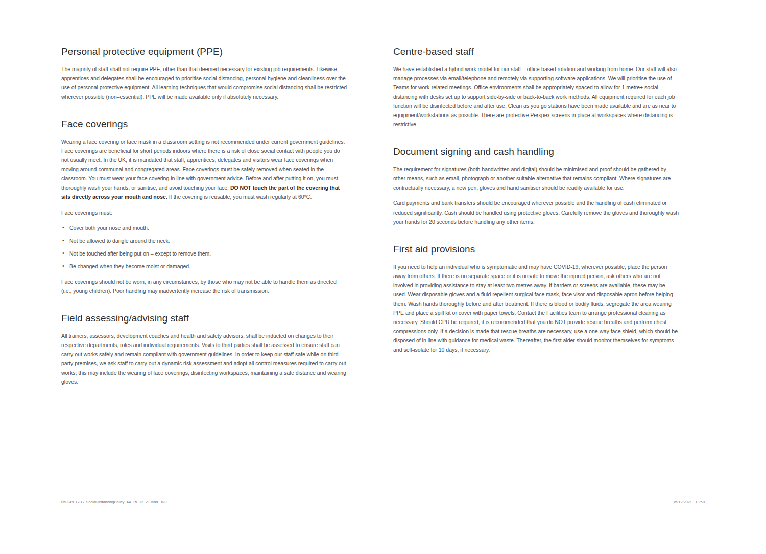Personal protective equipment (PPE)
The majority of staff shall not require PPE, other than that deemed necessary for existing job requirements. Likewise, apprentices and delegates shall be encouraged to prioritise social distancing, personal hygiene and cleanliness over the use of personal protective equipment. All learning techniques that would compromise social distancing shall be restricted wherever possible (non–essential). PPE will be made available only if absolutely necessary.
Face coverings
Wearing a face covering or face mask in a classroom setting is not recommended under current government guidelines. Face coverings are beneficial for short periods indoors where there is a risk of close social contact with people you do not usually meet. In the UK, it is mandated that staff, apprentices, delegates and visitors wear face coverings when moving around communal and congregated areas. Face coverings must be safely removed when seated in the classroom. You must wear your face covering in line with government advice. Before and after putting it on, you must thoroughly wash your hands, or sanitise, and avoid touching your face. DO NOT touch the part of the covering that sits directly across your mouth and nose. If the covering is reusable, you must wash regularly at 60°C.
Face coverings must:
Cover both your nose and mouth.
Not be allowed to dangle around the neck.
Not be touched after being put on – except to remove them.
Be changed when they become moist or damaged.
Face coverings should not be worn, in any circumstances, by those who may not be able to handle them as directed (i.e., young children). Poor handling may inadvertently increase the risk of transmission.
Field assessing/advising staff
All trainers, assessors, development coaches and health and safety advisors, shall be inducted on changes to their respective departments, roles and individual requirements. Visits to third parties shall be assessed to ensure staff can carry out works safely and remain compliant with government guidelines. In order to keep our staff safe while on third-party premises, we ask staff to carry out a dynamic risk assessment and adopt all control measures required to carry out works; this may include the wearing of face coverings, disinfecting workspaces, maintaining a safe distance and wearing gloves.
Centre-based staff
We have established a hybrid work model for our staff – office-based rotation and working from home. Our staff will also manage processes via email/telephone and remotely via supporting software applications. We will prioritise the use of Teams for work-related meetings. Office environments shall be appropriately spaced to allow for 1 metre+ social distancing with desks set up to support side-by-side or back-to-back work methods. All equipment required for each job function will be disinfected before and after use. Clean as you go stations have been made available and are as near to equipment/workstations as possible. There are protective Perspex screens in place at workspaces where distancing is restrictive.
Document signing and cash handling
The requirement for signatures (both handwritten and digital) should be minimised and proof should be gathered by other means, such as email, photograph or another suitable alternative that remains compliant. Where signatures are contractually necessary, a new pen, gloves and hand sanitiser should be readily available for use.
Card payments and bank transfers should be encouraged wherever possible and the handling of cash eliminated or reduced significantly. Cash should be handled using protective gloves. Carefully remove the gloves and thoroughly wash your hands for 20 seconds before handling any other items.
First aid provisions
If you need to help an individual who is symptomatic and may have COVID-19, wherever possible, place the person away from others. If there is no separate space or it is unsafe to move the injured person, ask others who are not involved in providing assistance to stay at least two metres away. If barriers or screens are available, these may be used. Wear disposable gloves and a fluid repellent surgical face mask, face visor and disposable apron before helping them. Wash hands thoroughly before and after treatment. If there is blood or bodily fluids, segregate the area wearing PPE and place a spill kit or cover with paper towels. Contact the Facilities team to arrange professional cleaning as necessary. Should CPR be required, it is recommended that you do NOT provide rescue breaths and perform chest compressions only. If a decision is made that rescue breaths are necessary, use a one-way face shield, which should be disposed of in line with guidance for medical waste. Thereafter, the first aider should monitor themselves for symptoms and self-isolate for 10 days, if necessary.
050249_GTG_SocialDistancingPolicy_A4_15_12_21.indd 8-9
15/12/2021 13:50